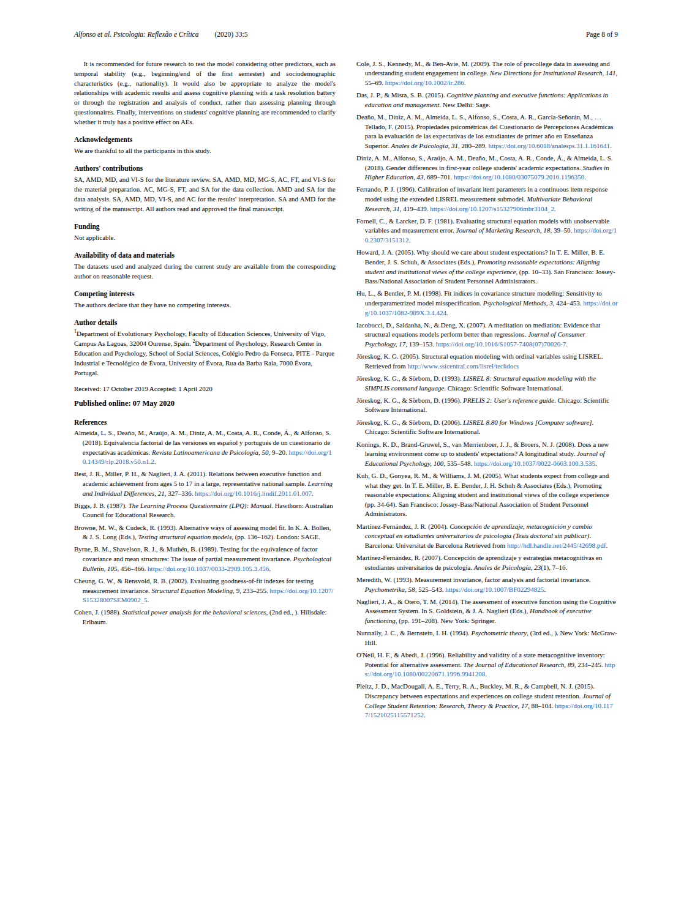Alfonso et al. Psicologia: Reflexão e Crítica(2020) 33:5
Page 8 of 9
It is recommended for future research to test the model considering other predictors, such as temporal stability (e.g., beginning/end of the first semester) and sociodemographic characteristics (e.g., nationality). It would also be appropriate to analyze the model's relationships with academic results and assess cognitive planning with a task resolution battery or through the registration and analysis of conduct, rather than assessing planning through questionnaires. Finally, interventions on students' cognitive planning are recommended to clarify whether it truly has a positive effect on AEs.
Acknowledgements
We are thankful to all the participants in this study.
Authors' contributions
SA, AMD, MD, and VI-S for the literature review. SA, AMD, MD, MG-S, AC, FT, and VI-S for the material preparation. AC, MG-S, FT, and SA for the data collection. AMD and SA for the data analysis. SA, AMD, MD, VI-S, and AC for the results' interpretation. SA and AMD for the writing of the manuscript. All authors read and approved the final manuscript.
Funding
Not applicable.
Availability of data and materials
The datasets used and analyzed during the current study are available from the corresponding author on reasonable request.
Competing interests
The authors declare that they have no competing interests.
Author details
1Department of Evolutionary Psychology, Faculty of Education Sciences, University of Vigo, Campus As Lagoas, 32004 Ourense, Spain. 2Department of Psychology, Research Center in Education and Psychology, School of Social Sciences, Colégio Pedro da Fonseca, PITE - Parque Industrial e Tecnológico de Évora, University of Évora, Rua da Barba Rala, 7000 Évora, Portugal.
Received: 17 October 2019 Accepted: 1 April 2020
Published online: 07 May 2020
References
Almeida, L. S., Deaño, M., Araújo, A. M., Diniz, A. M., Costa, A. R., Conde, Á., & Alfonso, S. (2018). Equivalencia factorial de las versiones en español y portugués de un cuestionario de expectativas académicas. Revista Latinoamericana de Psicología, 50, 9–20. https://doi.org/10.14349/rlp.2018.v50.n1.2.
Best, J. R., Miller, P. H., & Naglieri, J. A. (2011). Relations between executive function and academic achievement from ages 5 to 17 in a large, representative national sample. Learning and Individual Differences, 21, 327–336. https://doi.org/10.1016/j.lindif.2011.01.007.
Biggs, J. B. (1987). The Learning Process Questionnaire (LPQ): Manual. Hawthorn: Australian Council for Educational Research.
Browne, M. W., & Cudeck, R. (1993). Alternative ways of assessing model fit. In K. A. Bollen, & J. S. Long (Eds.), Testing structural equation models, (pp. 136–162). London: SAGE.
Byrne, B. M., Shavelson, R. J., & Muthén, B. (1989). Testing for the equivalence of factor covariance and mean structures: The issue of partial measurement invariance. Psychological Bulletin, 105, 456–466. https://doi.org/10.1037/0033-2909.105.3.456.
Cheung, G. W., & Rensvold, R. B. (2002). Evaluating goodness-of-fit indexes for testing measurement invariance. Structural Equation Modeling, 9, 233–255. https://doi.org/10.1207/S15328007SEM0902_5.
Cohen, J. (1988). Statistical power analysis for the behavioral sciences, (2nd ed., ). Hillsdale: Erlbaum.
Cole, J. S., Kennedy, M., & Ben-Avie, M. (2009). The role of precollege data in assessing and understanding student engagement in college. New Directions for Institutional Research, 141, 55–69. https://doi.org/10.1002/ir.286.
Das, J. P., & Misra, S. B. (2015). Cognitive planning and executive functions: Applications in education and management. New Delhi: Sage.
Deaño, M., Diniz, A. M., Almeida, L. S., Alfonso, S., Costa, A. R., García-Señorán, M., … Tellado, F. (2015). Propiedades psicométricas del Cuestionario de Percepciones Académicas para la evaluación de las expectativas de los estudiantes de primer año en Enseñanza Superior. Anales de Psicología, 31, 280–289. https://doi.org/10.6018/analesps.31.1.161641.
Diniz, A. M., Alfonso, S., Araújo, A. M., Deaño, M., Costa, A. R., Conde, Á., & Almeida, L. S. (2018). Gender differences in first-year college students' academic expectations. Studies in Higher Education, 43, 689–701. https://doi.org/10.1080/03075079.2016.1196350.
Ferrando, P. J. (1996). Calibration of invariant item parameters in a continuous item response model using the extended LISREL measurement submodel. Multivariate Behavioral Research, 31, 419–439. https://doi.org/10.1207/s15327906mbr3104_2.
Fornell, C., & Larcker, D. F. (1981). Evaluating structural equation models with unobservable variables and measurement error. Journal of Marketing Research, 18, 39–50. https://doi.org/10.2307/3151312.
Howard, J. A. (2005). Why should we care about student expectations? In T. E. Miller, B. E. Bender, J. S. Schuh, & Associates (Eds.), Promoting reasonable expectations: Aligning student and institutional views of the college experience, (pp. 10–33). San Francisco: Jossey-Bass/National Association of Student Personnel Administrators.
Hu, L., & Bentler, P. M. (1998). Fit indices in covariance structure modeling: Sensitivity to underparametrized model misspecification. Psychological Methods, 3, 424–453. https://doi.org/10.1037/1082-989X.3.4.424.
Iacobucci, D., Saldanha, N., & Deng, X. (2007). A meditation on mediation: Evidence that structural equations models perform better than regressions. Journal of Consumer Psychology, 17, 139–153. https://doi.org/10.1016/S1057-7408(07)70020-7.
Jöreskog, K. G. (2005). Structural equation modeling with ordinal variables using LISREL. Retrieved from http://www.ssicentral.com/lisrel/techdocs
Jöreskog, K. G., & Sörbom, D. (1993). LISREL 8: Structural equation modeling with the SIMPLIS command language. Chicago: Scientific Software International.
Jöreskog, K. G., & Sörbom, D. (1996). PRELIS 2: User's reference guide. Chicago: Scientific Software International.
Jöreskog, K. G., & Sörbom, D. (2006). LISREL 8.80 for Windows [Computer software]. Chicago: Scientific Software International.
Konings, K. D., Brand-Gruwel, S., van Merrienboer, J. J., & Broers, N. J. (2008). Does a new learning environment come up to students' expectations? A longitudinal study. Journal of Educational Psychology, 100, 535–548. https://doi.org/10.1037/0022-0663.100.3.535.
Kuh, G. D., Gonyea, R. M., & Williams, J. M. (2005). What students expect from college and what they get. In T. E. Miller, B. E. Bender, J. H. Schuh & Associates (Eds.), Promoting reasonable expectations: Aligning student and institutional views of the college experience (pp. 34-64). San Francisco: Jossey-Bass/National Association of Student Personnel Administrators.
Martínez-Fernández, J. R. (2004). Concepción de aprendizaje, metacognición y cambio conceptual en estudiantes universitarios de psicología (Tesis doctoral sin publicar). Barcelona: Universitat de Barcelona Retrieved from http://hdl.handle.net/2445/42698.pdf.
Martínez-Fernández, R. (2007). Concepción de aprendizaje y estrategias metacognitivas en estudiantes universitarios de psicología. Anales de Psicología, 23(1), 7–16.
Meredith, W. (1993). Measurement invariance, factor analysis and factorial invariance. Psychometrika, 58, 525–543. https://doi.org/10.1007/BF02294825.
Naglieri, J. A., & Otero, T. M. (2014). The assessment of executive function using the Cognitive Assessment System. In S. Goldstein, & J. A. Naglieri (Eds.), Handbook of executive functioning, (pp. 191–208). New York: Springer.
Nunnally, J. C., & Bernstein, I. H. (1994). Psychometric theory, (3rd ed., ). New York: McGraw-Hill.
O'Neil, H. F., & Abedi, J. (1996). Reliability and validity of a state metacognitive inventory: Potential for alternative assessment. The Journal of Educational Research, 89, 234–245. https://doi.org/10.1080/00220671.1996.9941208.
Pleitz, J. D., MacDougall, A. E., Terry, R. A., Buckley, M. R., & Campbell, N. J. (2015). Discrepancy between expectations and experiences on college student retention. Journal of College Student Retention: Research, Theory & Practice, 17, 88–104. https://doi.org/10.1177/1521025115571252.